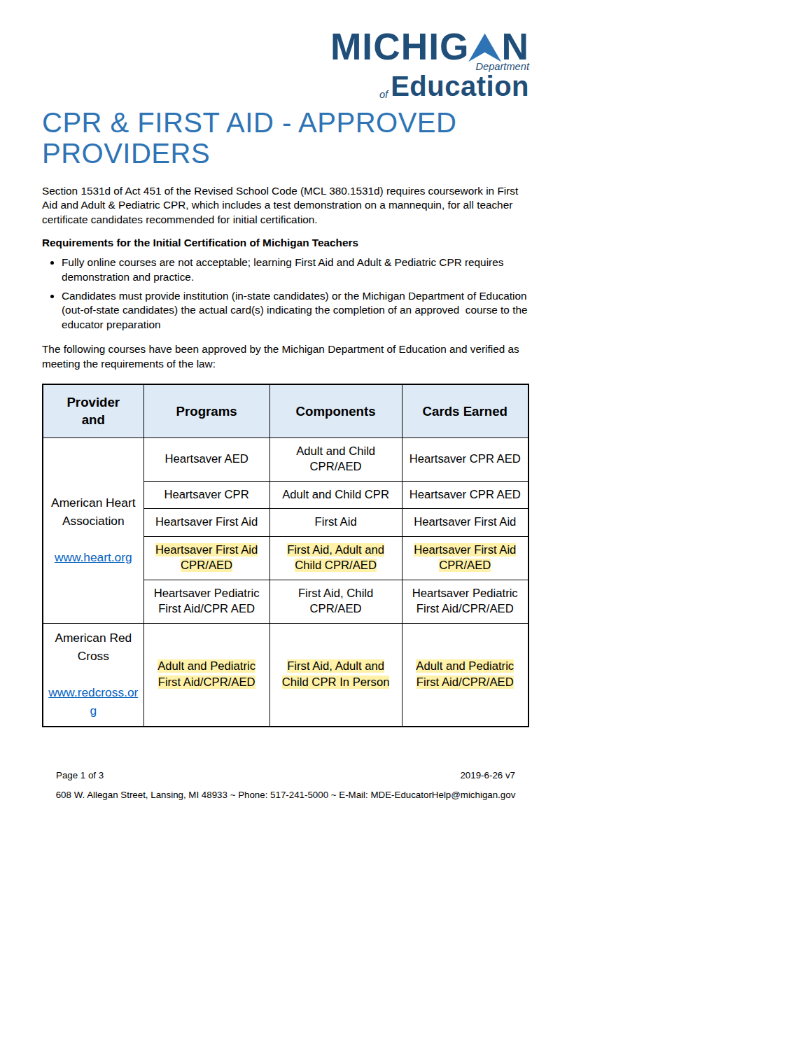MICHIG⮝N Department
of Education
CPR & FIRST AID - APPROVED PROVIDERS
Section 1531d of Act 451 of the Revised School Code (MCL 380.1531d) requires coursework in First Aid and Adult & Pediatric CPR, which includes a test demonstration on a mannequin, for all teacher certificate candidates recommended for initial certification.
Requirements for the Initial Certification of Michigan Teachers
Fully online courses are not acceptable; learning First Aid and Adult & Pediatric CPR requires demonstration and practice.
Candidates must provide institution (in-state candidates) or the Michigan Department of Education (out-of-state candidates) the actual card(s) indicating the completion of an approved course to the educator preparation
The following courses have been approved by the Michigan Department of Education and verified as meeting the requirements of the law:
| Provider and | Programs | Components | Cards Earned |
| --- | --- | --- | --- |
| American Heart Association www.heart.org | Heartsaver AED | Adult and Child CPR/AED | Heartsaver CPR AED |
| Heartsaver CPR | Adult and Child CPR | Heartsaver CPR AED |
| Heartsaver First Aid | First Aid | Heartsaver First Aid |
| Heartsaver First Aid CPR/AED | First Aid, Adult and Child CPR/AED | Heartsaver First Aid CPR/AED |
| Heartsaver Pediatric First Aid/CPR AED | First Aid, Child CPR/AED | Heartsaver Pediatric First Aid/CPR/AED |
| American Red Cross www.redcross.org | Adult and Pediatric First Aid/CPR/AED | First Aid, Adult and Child CPR In Person | Adult and Pediatric First Aid/CPR/AED |
Page 1 of 3 2019-6-26 v7
608 W. Allegan Street, Lansing, MI 48933 ~ Phone: 517-241-5000 ~ E-Mail: MDE-EducatorHelp@michigan.gov